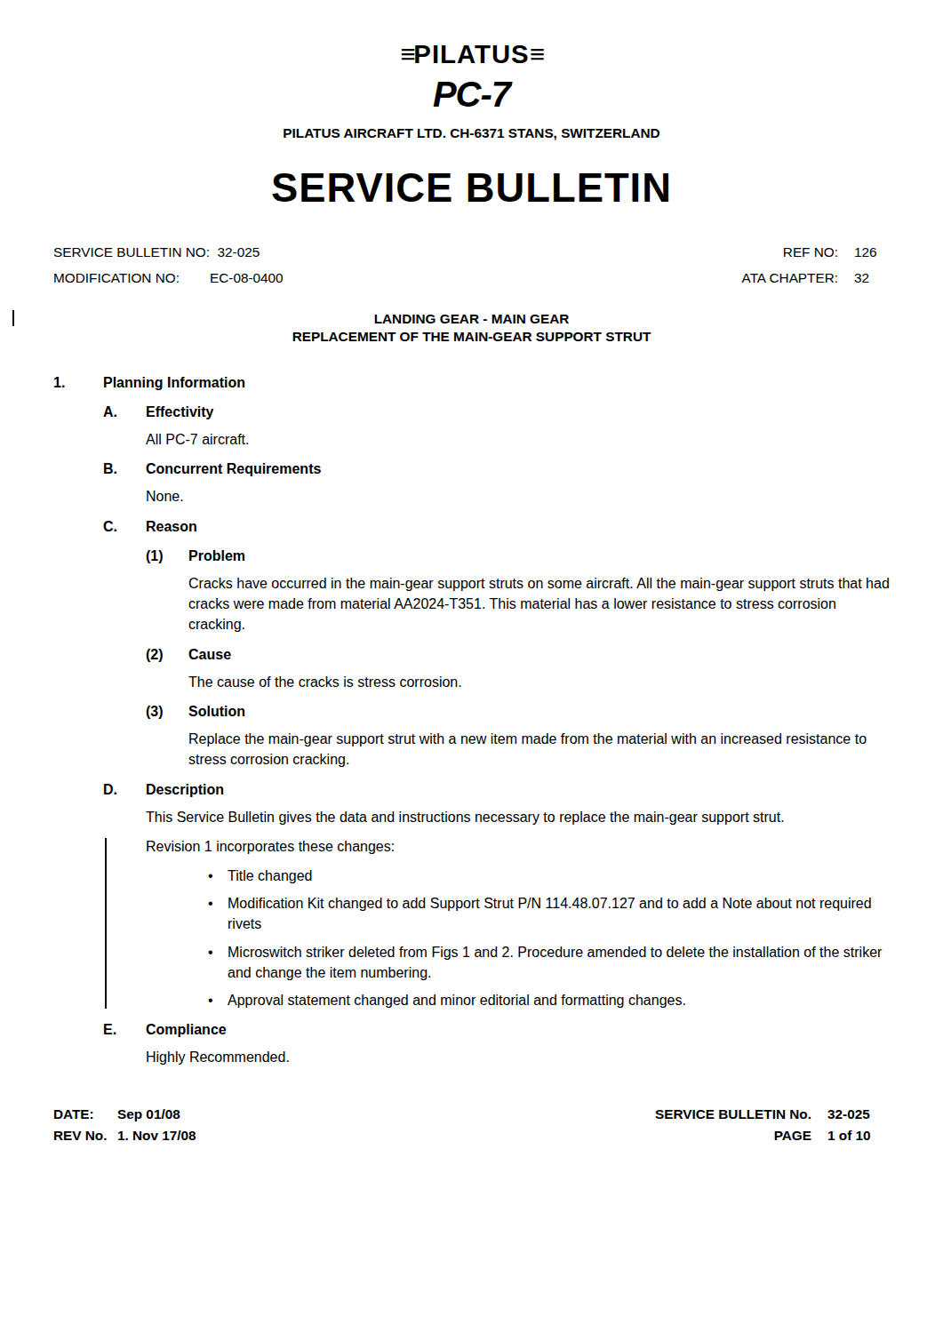≡PILATUS≡
PC‑7
PILATUS AIRCRAFT LTD. CH-6371 STANS, SWITZERLAND
SERVICE BULLETIN
| SERVICE BULLETIN NO: 32-025 | REF NO: 126 |
| MODIFICATION NO: EC-08-0400 | ATA CHAPTER: 32 |
LANDING GEAR - MAIN GEAR
REPLACEMENT OF THE MAIN-GEAR SUPPORT STRUT
1.
Planning Information
A.
Effectivity
All PC-7 aircraft.
B.
Concurrent Requirements
None.
C.
Reason
(1)
Problem
Cracks have occurred in the main-gear support struts on some aircraft. All the main-gear support struts that had cracks were made from material AA2024-T351. This material has a lower resistance to stress corrosion cracking.
(2)
Cause
The cause of the cracks is stress corrosion.
(3)
Solution
Replace the main-gear support strut with a new item made from the material with an increased resistance to stress corrosion cracking.
D.
Description
This Service Bulletin gives the data and instructions necessary to replace the main-gear support strut.
Revision 1 incorporates these changes:
Title changed
Modification Kit changed to add Support Strut P/N 114.48.07.127 and to add a Note about not required rivets
Microswitch striker deleted from Figs 1 and 2. Procedure amended to delete the installation of the striker and change the item numbering.
Approval statement changed and minor editorial and formatting changes.
E.
Compliance
Highly Recommended.
| DATE: Sep 01/08 | SERVICE BULLETIN No. 32-025 |
| REV No. 1. Nov 17/08 | PAGE 1 of 10 |